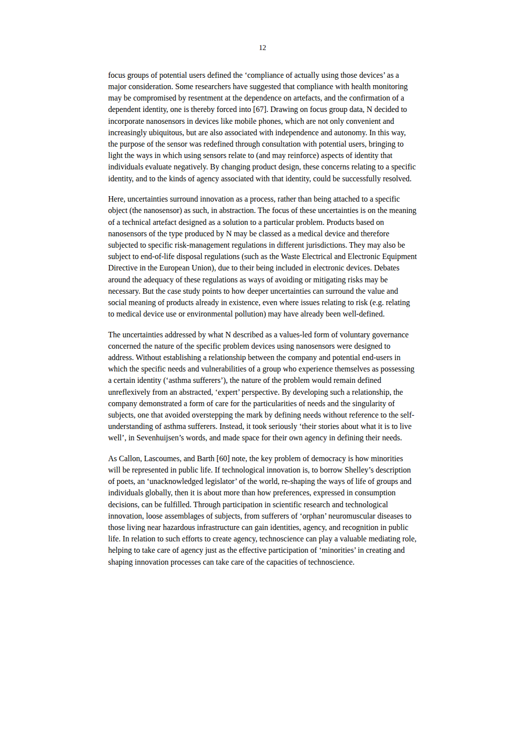12
focus groups of potential users defined the ‘compliance of actually using those devices’ as a major consideration. Some researchers have suggested that compliance with health monitoring may be compromised by resentment at the dependence on artefacts, and the confirmation of a dependent identity, one is thereby forced into [67]. Drawing on focus group data, N decided to incorporate nanosensors in devices like mobile phones, which are not only convenient and increasingly ubiquitous, but are also associated with independence and autonomy. In this way, the purpose of the sensor was redefined through consultation with potential users, bringing to light the ways in which using sensors relate to (and may reinforce) aspects of identity that individuals evaluate negatively. By changing product design, these concerns relating to a specific identity, and to the kinds of agency associated with that identity, could be successfully resolved.
Here, uncertainties surround innovation as a process, rather than being attached to a specific object (the nanosensor) as such, in abstraction. The focus of these uncertainties is on the meaning of a technical artefact designed as a solution to a particular problem. Products based on nanosensors of the type produced by N may be classed as a medical device and therefore subjected to specific risk-management regulations in different jurisdictions. They may also be subject to end-of-life disposal regulations (such as the Waste Electrical and Electronic Equipment Directive in the European Union), due to their being included in electronic devices. Debates around the adequacy of these regulations as ways of avoiding or mitigating risks may be necessary. But the case study points to how deeper uncertainties can surround the value and social meaning of products already in existence, even where issues relating to risk (e.g. relating to medical device use or environmental pollution) may have already been well-defined.
The uncertainties addressed by what N described as a values-led form of voluntary governance concerned the nature of the specific problem devices using nanosensors were designed to address. Without establishing a relationship between the company and potential end-users in which the specific needs and vulnerabilities of a group who experience themselves as possessing a certain identity (‘asthma sufferers’), the nature of the problem would remain defined unreflexively from an abstracted, ‘expert’ perspective. By developing such a relationship, the company demonstrated a form of care for the particularities of needs and the singularity of subjects, one that avoided overstepping the mark by defining needs without reference to the self-understanding of asthma sufferers. Instead, it took seriously ‘their stories about what it is to live well’, in Sevenhuijsen’s words, and made space for their own agency in defining their needs.
As Callon, Lascoumes, and Barth [60] note, the key problem of democracy is how minorities will be represented in public life. If technological innovation is, to borrow Shelley’s description of poets, an ‘unacknowledged legislator’ of the world, re-shaping the ways of life of groups and individuals globally, then it is about more than how preferences, expressed in consumption decisions, can be fulfilled. Through participation in scientific research and technological innovation, loose assemblages of subjects, from sufferers of ‘orphan’ neuromuscular diseases to those living near hazardous infrastructure can gain identities, agency, and recognition in public life. In relation to such efforts to create agency, technoscience can play a valuable mediating role, helping to take care of agency just as the effective participation of ‘minorities’ in creating and shaping innovation processes can take care of the capacities of technoscience.